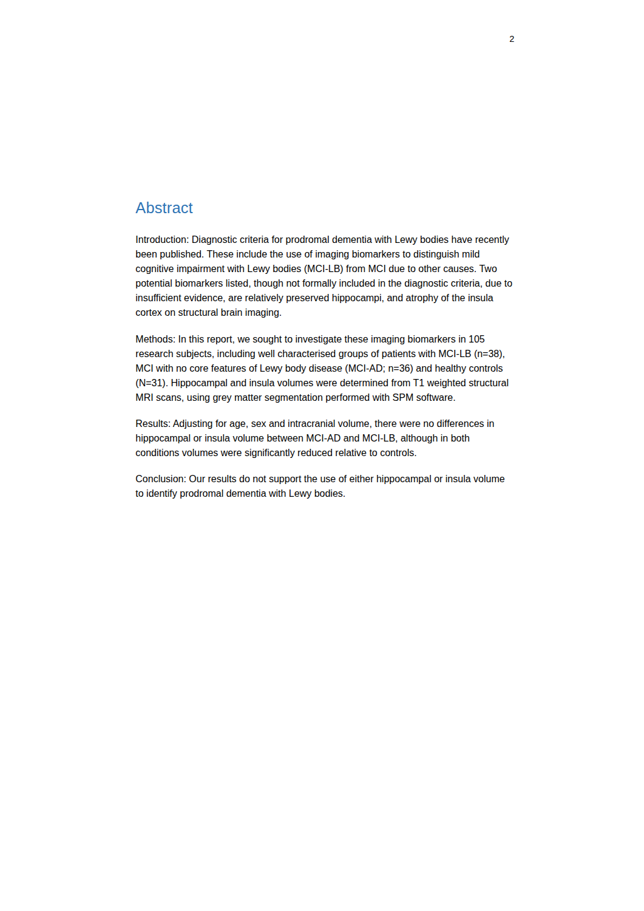2
Abstract
Introduction: Diagnostic criteria for prodromal dementia with Lewy bodies have recently been published. These include the use of imaging biomarkers to distinguish mild cognitive impairment with Lewy bodies (MCI-LB) from MCI due to other causes. Two potential biomarkers listed, though not formally included in the diagnostic criteria, due to insufficient evidence, are relatively preserved hippocampi, and atrophy of the insula cortex on structural brain imaging.
Methods: In this report, we sought to investigate these imaging biomarkers in 105 research subjects, including well characterised groups of patients with MCI-LB (n=38), MCI with no core features of Lewy body disease (MCI-AD; n=36) and healthy controls (N=31). Hippocampal and insula volumes were determined from T1 weighted structural MRI scans, using grey matter segmentation performed with SPM software.
Results: Adjusting for age, sex and intracranial volume, there were no differences in hippocampal or insula volume between MCI-AD and MCI-LB, although in both conditions volumes were significantly reduced relative to controls.
Conclusion: Our results do not support the use of either hippocampal or insula volume to identify prodromal dementia with Lewy bodies.